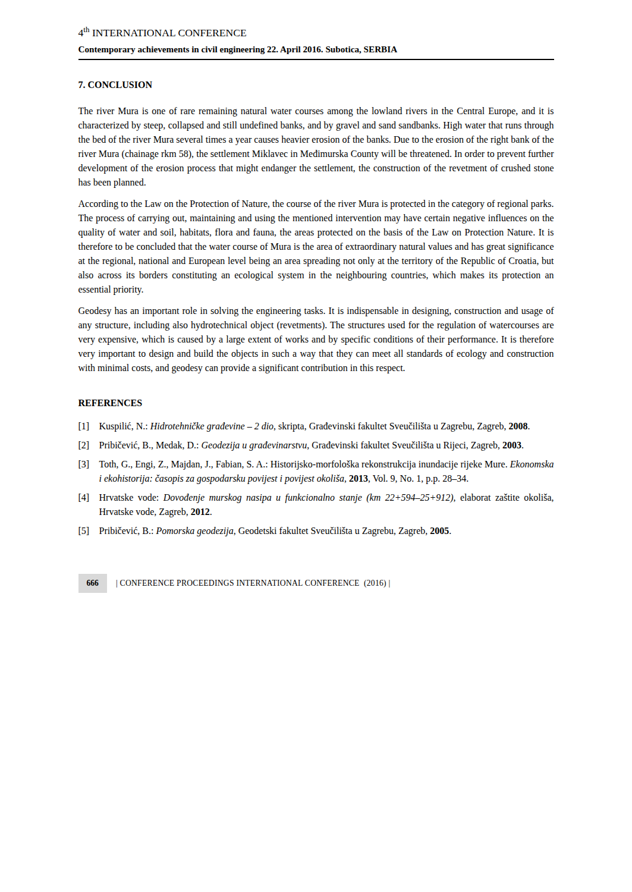4th INTERNATIONAL CONFERENCE
Contemporary achievements in civil engineering 22. April 2016. Subotica, SERBIA
7. CONCLUSION
The river Mura is one of rare remaining natural water courses among the lowland rivers in the Central Europe, and it is characterized by steep, collapsed and still undefined banks, and by gravel and sand sandbanks. High water that runs through the bed of the river Mura several times a year causes heavier erosion of the banks. Due to the erosion of the right bank of the river Mura (chainage rkm 58), the settlement Miklavec in Međimurska County will be threatened. In order to prevent further development of the erosion process that might endanger the settlement, the construction of the revetment of crushed stone has been planned.
According to the Law on the Protection of Nature, the course of the river Mura is protected in the category of regional parks. The process of carrying out, maintaining and using the mentioned intervention may have certain negative influences on the quality of water and soil, habitats, flora and fauna, the areas protected on the basis of the Law on Protection Nature. It is therefore to be concluded that the water course of Mura is the area of extraordinary natural values and has great significance at the regional, national and European level being an area spreading not only at the territory of the Republic of Croatia, but also across its borders constituting an ecological system in the neighbouring countries, which makes its protection an essential priority.
Geodesy has an important role in solving the engineering tasks. It is indispensable in designing, construction and usage of any structure, including also hydrotechnical object (revetments). The structures used for the regulation of watercourses are very expensive, which is caused by a large extent of works and by specific conditions of their performance. It is therefore very important to design and build the objects in such a way that they can meet all standards of ecology and construction with minimal costs, and geodesy can provide a significant contribution in this respect.
REFERENCES
Kuspilić, N.: Hidrotehničke građevine – 2 dio, skripta, Građevinski fakultet Sveučilišta u Zagrebu, Zagreb, 2008.
Pribičević, B., Medak, D.: Geodezija u građevinarstvu, Građevinski fakultet Sveučilišta u Rijeci, Zagreb, 2003.
Toth, G., Engi, Z., Majdan, J., Fabian, S. A.: Historijsko-morfološka rekonstrukcija inundacije rijeke Mure. Ekonomska i ekohistorija: časopis za gospodarsku povijest i povijest okoliša, 2013, Vol. 9, No. 1, p.p. 28–34.
Hrvatske vode: Dovođenje murskog nasipa u funkcionalno stanje (km 22+594–25+912), elaborat zaštite okoliša, Hrvatske vode, Zagreb, 2012.
Pribičević, B.: Pomorska geodezija, Geodetski fakultet Sveučilišta u Zagrebu, Zagreb, 2005.
666 | CONFERENCE PROCEEDINGS INTERNATIONAL CONFERENCE (2016) |